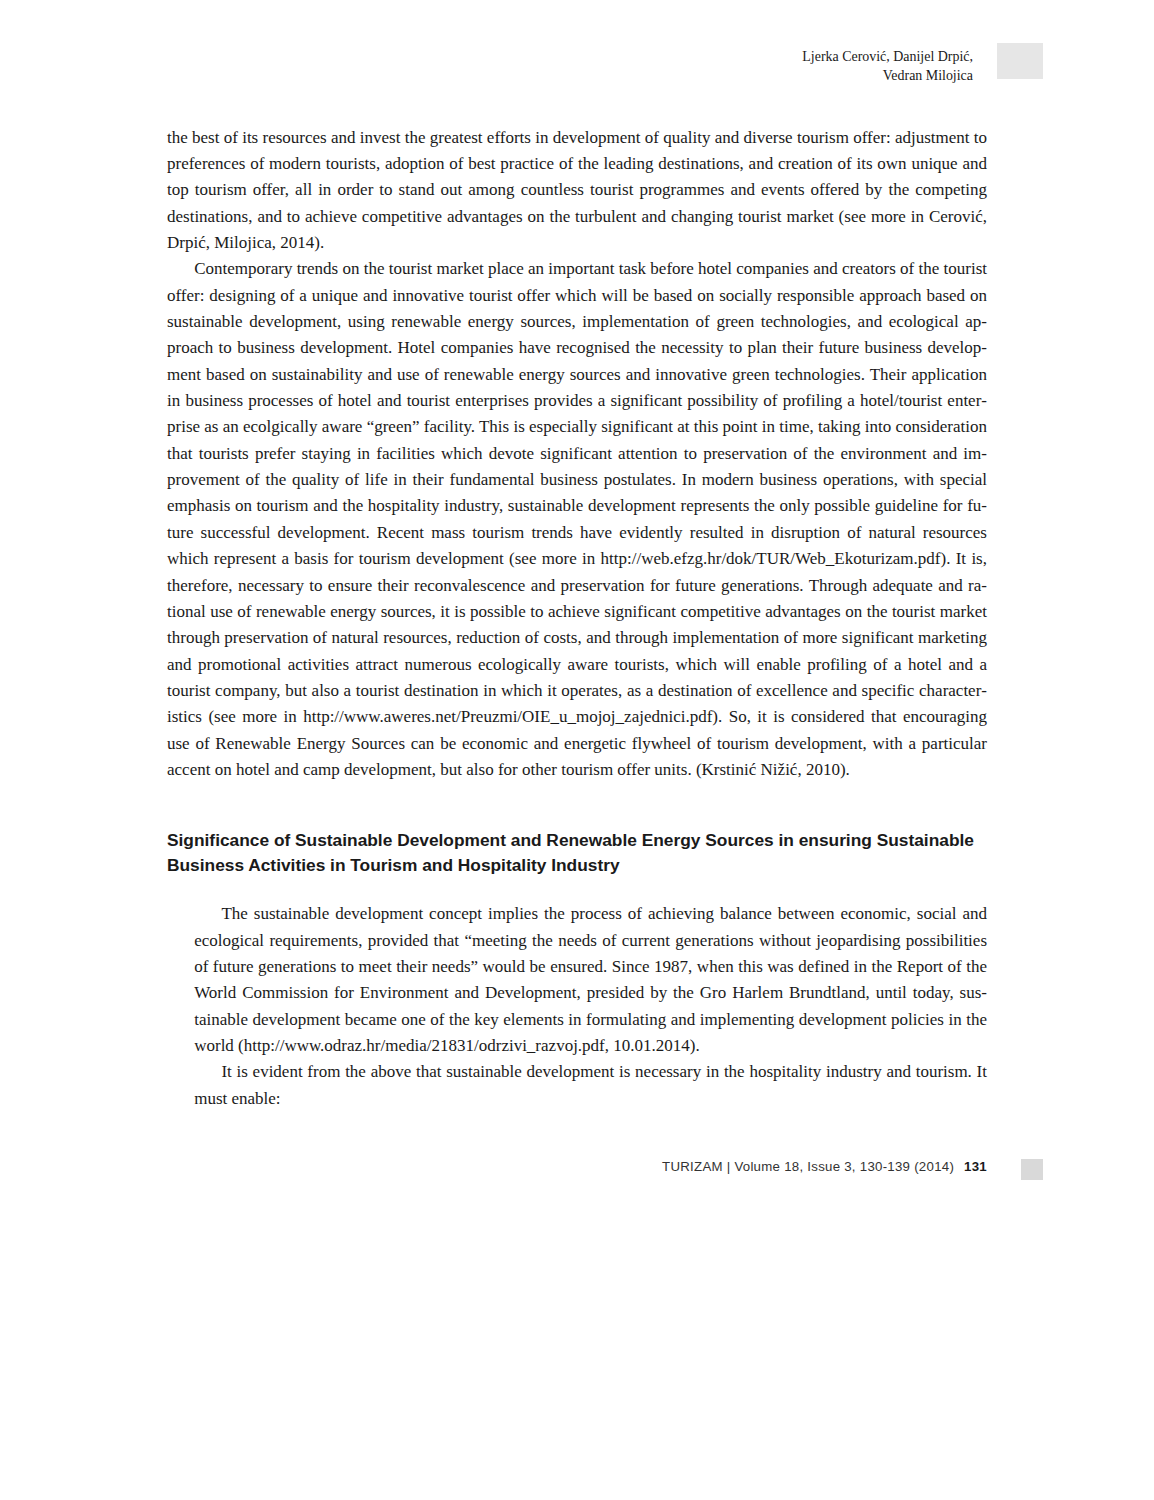Ljerka Cerović, Danijel Drpić,
Vedran Milojica
the best of its resources and invest the greatest efforts in development of quality and diverse tourism offer: adjustment to preferences of modern tourists, adoption of best practice of the leading destinations, and creation of its own unique and top tourism offer, all in order to stand out among countless tourist programmes and events offered by the competing destinations, and to achieve competitive advantages on the turbulent and changing tourist market (see more in Cerović, Drpić, Milojica, 2014).
Contemporary trends on the tourist market place an important task before hotel companies and creators of the tourist offer: designing of a unique and innovative tourist offer which will be based on socially responsible approach based on sustainable development, using renewable energy sources, implementation of green technologies, and ecological approach to business development. Hotel companies have recognised the necessity to plan their future business development based on sustainability and use of renewable energy sources and innovative green technologies. Their application in business processes of hotel and tourist enterprises provides a significant possibility of profiling a hotel/tourist enterprise as an ecolgically aware “green” facility. This is especially significant at this point in time, taking into consideration that tourists prefer staying in facilities which devote significant attention to preservation of the environment and improvement of the quality of life in their fundamental business postulates. In modern business operations, with special emphasis on tourism and the hospitality industry, sustainable development represents the only possible guideline for future successful development. Recent mass tourism trends have evidently resulted in disruption of natural resources which represent a basis for tourism development (see more in http://web.efzg.hr/dok/TUR/Web_Ekoturizam.pdf). It is, therefore, necessary to ensure their reconvalescence and preservation for future generations. Through adequate and rational use of renewable energy sources, it is possible to achieve significant competitive advantages on the tourist market through preservation of natural resources, reduction of costs, and through implementation of more significant marketing and promotional activities attract numerous ecologically aware tourists, which will enable profiling of a hotel and a tourist company, but also a tourist destination in which it operates, as a destination of excellence and specific characteristics (see more in http://www.aweres.net/Preuzmi/OIE_u_mojoj_zajednici.pdf). So, it is considered that encouraging use of Renewable Energy Sources can be economic and energetic flywheel of tourism development, with a particular accent on hotel and camp development, but also for other tourism offer units. (Krstinić Nižić, 2010).
Significance of Sustainable Development and Renewable Energy Sources in ensuring Sustainable Business Activities in Tourism and Hospitality Industry
The sustainable development concept implies the process of achieving balance between economic, social and ecological requirements, provided that “meeting the needs of current generations without jeopardising possibilities of future generations to meet their needs” would be ensured. Since 1987, when this was defined in the Report of the World Commission for Environment and Development, presided by the Gro Harlem Brundtland, until today, sustainable development became one of the key elements in formulating and implementing development policies in the world (http://www.odraz.hr/media/21831/odrzivi_razvoj.pdf, 10.01.2014).
It is evident from the above that sustainable development is necessary in the hospitality industry and tourism. It must enable:
TURIZAM | Volume 18, Issue 3, 130-139 (2014) 131